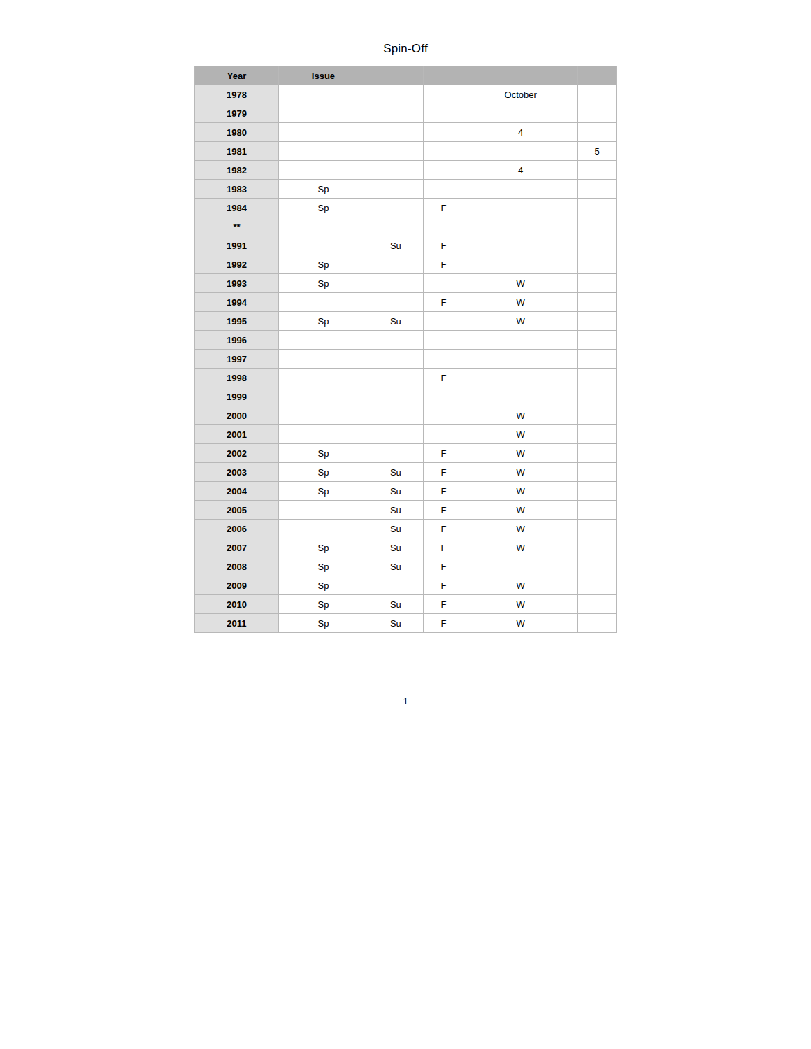Spin-Off
| Year | Issue | | | | |
| --- | --- | --- | --- | --- | --- |
| 1978 | | | | October | |
| 1979 | | | | | |
| 1980 | | | | 4 | |
| 1981 | | | | | 5 |
| 1982 | | | | 4 | |
| 1983 | Sp | | | | |
| 1984 | Sp | | F | | |
| ** | | | | | |
| 1991 | | Su | F | | |
| 1992 | Sp | | F | | |
| 1993 | Sp | | | W | |
| 1994 | | | F | W | |
| 1995 | Sp | Su | | W | |
| 1996 | | | | | |
| 1997 | | | | | |
| 1998 | | | F | | |
| 1999 | | | | | |
| 2000 | | | | W | |
| 2001 | | | | W | |
| 2002 | Sp | | F | W | |
| 2003 | Sp | Su | F | W | |
| 2004 | Sp | Su | F | W | |
| 2005 | | Su | F | W | |
| 2006 | | Su | F | W | |
| 2007 | Sp | Su | F | W | |
| 2008 | Sp | Su | F | | |
| 2009 | Sp | | F | W | |
| 2010 | Sp | Su | F | W | |
| 2011 | Sp | Su | F | W | |
1